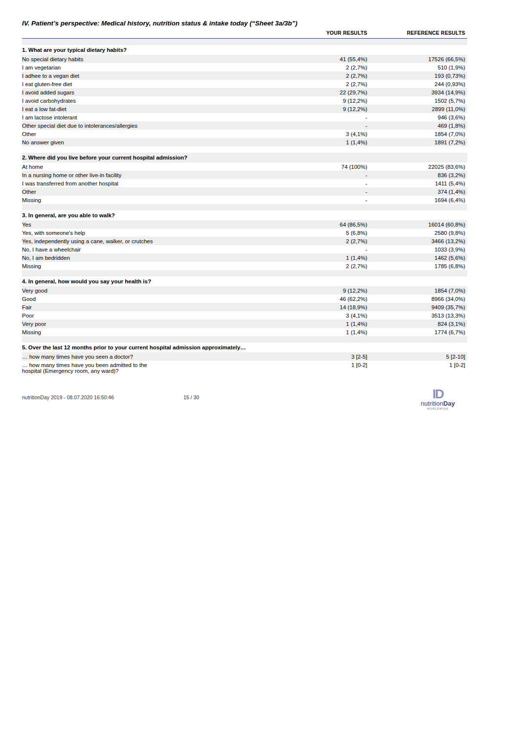IV. Patient’s perspective: Medical history, nutrition status & intake today (“Sheet 3a/3b”)
| | YOUR RESULTS | REFERENCE RESULTS |
| --- | --- | --- |
| 1. What are your typical dietary habits? | | |
| No special dietary habits | 41 (55,4%) | 17526 (66,5%) |
| I am vegetarian | 2 (2,7%) | 510 (1,9%) |
| I adhee to a vegan diet | 2 (2,7%) | 193 (0,73%) |
| I eat gluten-free diet | 2 (2,7%) | 244 (0,93%) |
| I avoid added sugars | 22 (29,7%) | 3934 (14,9%) |
| I avoid carbohydrates | 9 (12,2%) | 1502 (5,7%) |
| I eat a low fat-diet | 9 (12,2%) | 2899 (11,0%) |
| I am lactose intolerant | - | 946 (3,6%) |
| Other special diet due to intolerances/allergies | - | 469 (1,8%) |
| Other | 3 (4,1%) | 1854 (7,0%) |
| No answer given | 1 (1,4%) | 1891 (7,2%) |
| 2. Where did you live before your current hospital admission? | | |
| At home | 74 (100%) | 22025 (83,6%) |
| In a nursing home or other live-in facility | - | 836 (3,2%) |
| I was transferred from another hospital | - | 1411 (5,4%) |
| Other | - | 374 (1,4%) |
| Missing | - | 1694 (6,4%) |
| 3. In general, are you able to walk? | | |
| Yes | 64 (86,5%) | 16014 (60,8%) |
| Yes, with someone's help | 5 (6,8%) | 2580 (9,8%) |
| Yes, independently using a cane, walker, or crutches | 2 (2,7%) | 3466 (13,2%) |
| No, I have a wheelchair | - | 1033 (3,9%) |
| No, I am bedridden | 1 (1,4%) | 1462 (5,6%) |
| Missing | 2 (2,7%) | 1785 (6,8%) |
| 4. In general, how would you say your health is? | | |
| Very good | 9 (12,2%) | 1854 (7,0%) |
| Good | 46 (62,2%) | 8966 (34,0%) |
| Fair | 14 (18,9%) | 9409 (35,7%) |
| Poor | 3 (4,1%) | 3513 (13,3%) |
| Very poor | 1 (1,4%) | 824 (3,1%) |
| Missing | 1 (1,4%) | 1774 (6,7%) |
| 5. Over the last 12 months prior to your current hospital admission approximately… | | |
| … how many times have you seen a doctor? | 3 [2-5] | 5 [2-10] |
| … how many times have you been admitted to the hospital (Emergency room, any ward)? | 1 [0-2] | 1 [0-2] |
nutritionDay 2019 - 08.07.2020 16:50:46
15 / 30
ID
nutritionDay
WORLDWIDE